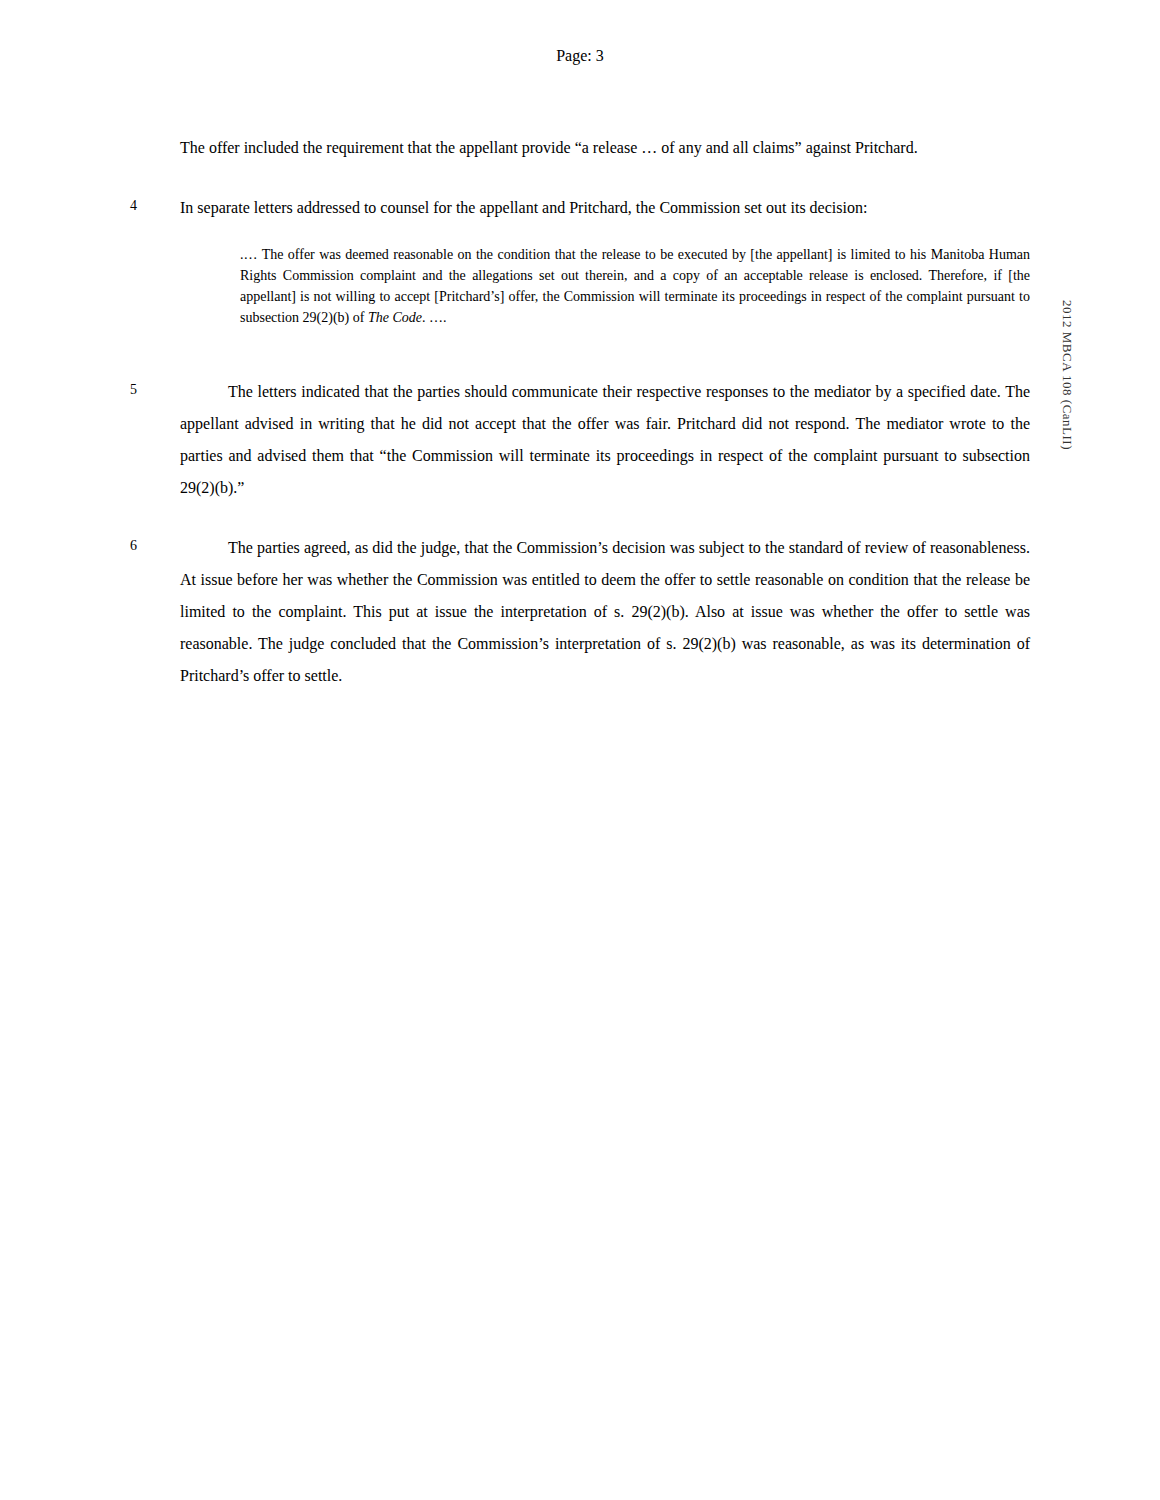Page: 3
2012 MBCA 108 (CanLII)
The offer included the requirement that the appellant provide “a release … of any and all claims” against Pritchard.
4
In separate letters addressed to counsel for the appellant and Pritchard, the Commission set out its decision:
.… The offer was deemed reasonable on the condition that the release to be executed by [the appellant] is limited to his Manitoba Human Rights Commission complaint and the allegations set out therein, and a copy of an acceptable release is enclosed. Therefore, if [the appellant] is not willing to accept [Pritchard’s] offer, the Commission will terminate its proceedings in respect of the complaint pursuant to subsection 29(2)(b) of The Code. ….
5
The letters indicated that the parties should communicate their respective responses to the mediator by a specified date. The appellant advised in writing that he did not accept that the offer was fair. Pritchard did not respond. The mediator wrote to the parties and advised them that “the Commission will terminate its proceedings in respect of the complaint pursuant to subsection 29(2)(b).”
6
The parties agreed, as did the judge, that the Commission’s decision was subject to the standard of review of reasonableness. At issue before her was whether the Commission was entitled to deem the offer to settle reasonable on condition that the release be limited to the complaint. This put at issue the interpretation of s. 29(2)(b). Also at issue was whether the offer to settle was reasonable. The judge concluded that the Commission’s interpretation of s. 29(2)(b) was reasonable, as was its determination of Pritchard’s offer to settle.